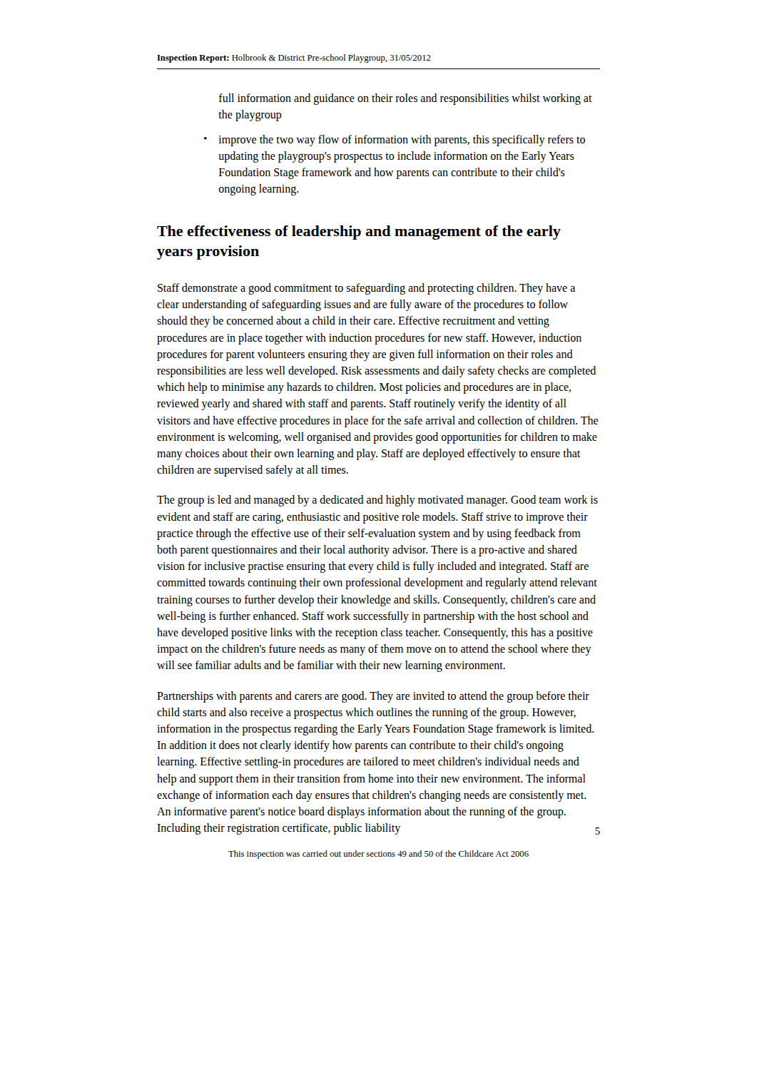Inspection Report: Holbrook & District Pre-school Playgroup, 31/05/2012
full information and guidance on their roles and responsibilities whilst working at the playgroup
improve the two way flow of information with parents, this specifically refers to updating the playgroup's prospectus to include information on the Early Years Foundation Stage framework and how parents can contribute to their child's ongoing learning.
The effectiveness of leadership and management of the early years provision
Staff demonstrate a good commitment to safeguarding and protecting children. They have a clear understanding of safeguarding issues and are fully aware of the procedures to follow should they be concerned about a child in their care. Effective recruitment and vetting procedures are in place together with induction procedures for new staff. However, induction procedures for parent volunteers ensuring they are given full information on their roles and responsibilities are less well developed. Risk assessments and daily safety checks are completed which help to minimise any hazards to children. Most policies and procedures are in place, reviewed yearly and shared with staff and parents. Staff routinely verify the identity of all visitors and have effective procedures in place for the safe arrival and collection of children. The environment is welcoming, well organised and provides good opportunities for children to make many choices about their own learning and play. Staff are deployed effectively to ensure that children are supervised safely at all times.
The group is led and managed by a dedicated and highly motivated manager. Good team work is evident and staff are caring, enthusiastic and positive role models. Staff strive to improve their practice through the effective use of their self-evaluation system and by using feedback from both parent questionnaires and their local authority advisor. There is a pro-active and shared vision for inclusive practise ensuring that every child is fully included and integrated. Staff are committed towards continuing their own professional development and regularly attend relevant training courses to further develop their knowledge and skills. Consequently, children's care and well-being is further enhanced. Staff work successfully in partnership with the host school and have developed positive links with the reception class teacher. Consequently, this has a positive impact on the children's future needs as many of them move on to attend the school where they will see familiar adults and be familiar with their new learning environment.
Partnerships with parents and carers are good. They are invited to attend the group before their child starts and also receive a prospectus which outlines the running of the group. However, information in the prospectus regarding the Early Years Foundation Stage framework is limited. In addition it does not clearly identify how parents can contribute to their child's ongoing learning. Effective settling-in procedures are tailored to meet children's individual needs and help and support them in their transition from home into their new environment. The informal exchange of information each day ensures that children's changing needs are consistently met. An informative parent's notice board displays information about the running of the group. Including their registration certificate, public liability
5
This inspection was carried out under sections 49 and 50 of the Childcare Act 2006